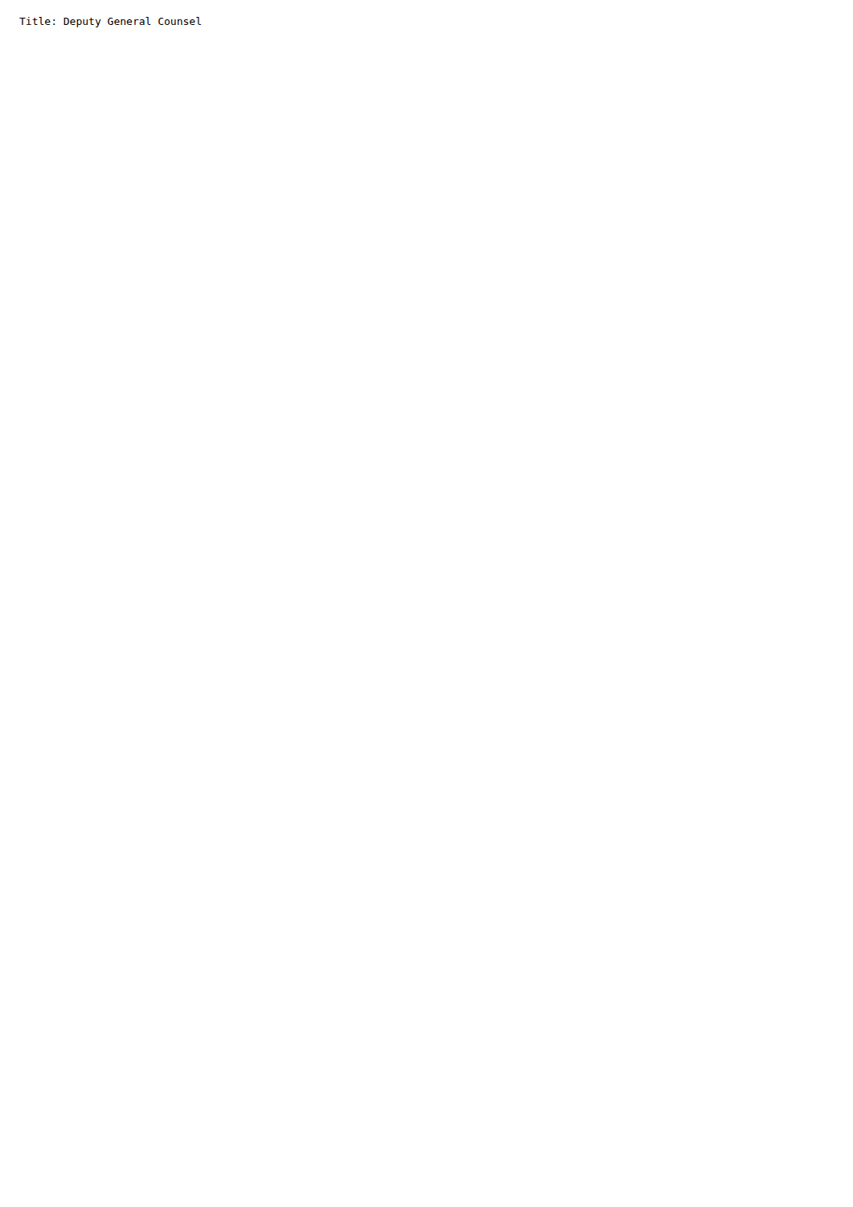Title: Deputy General Counsel